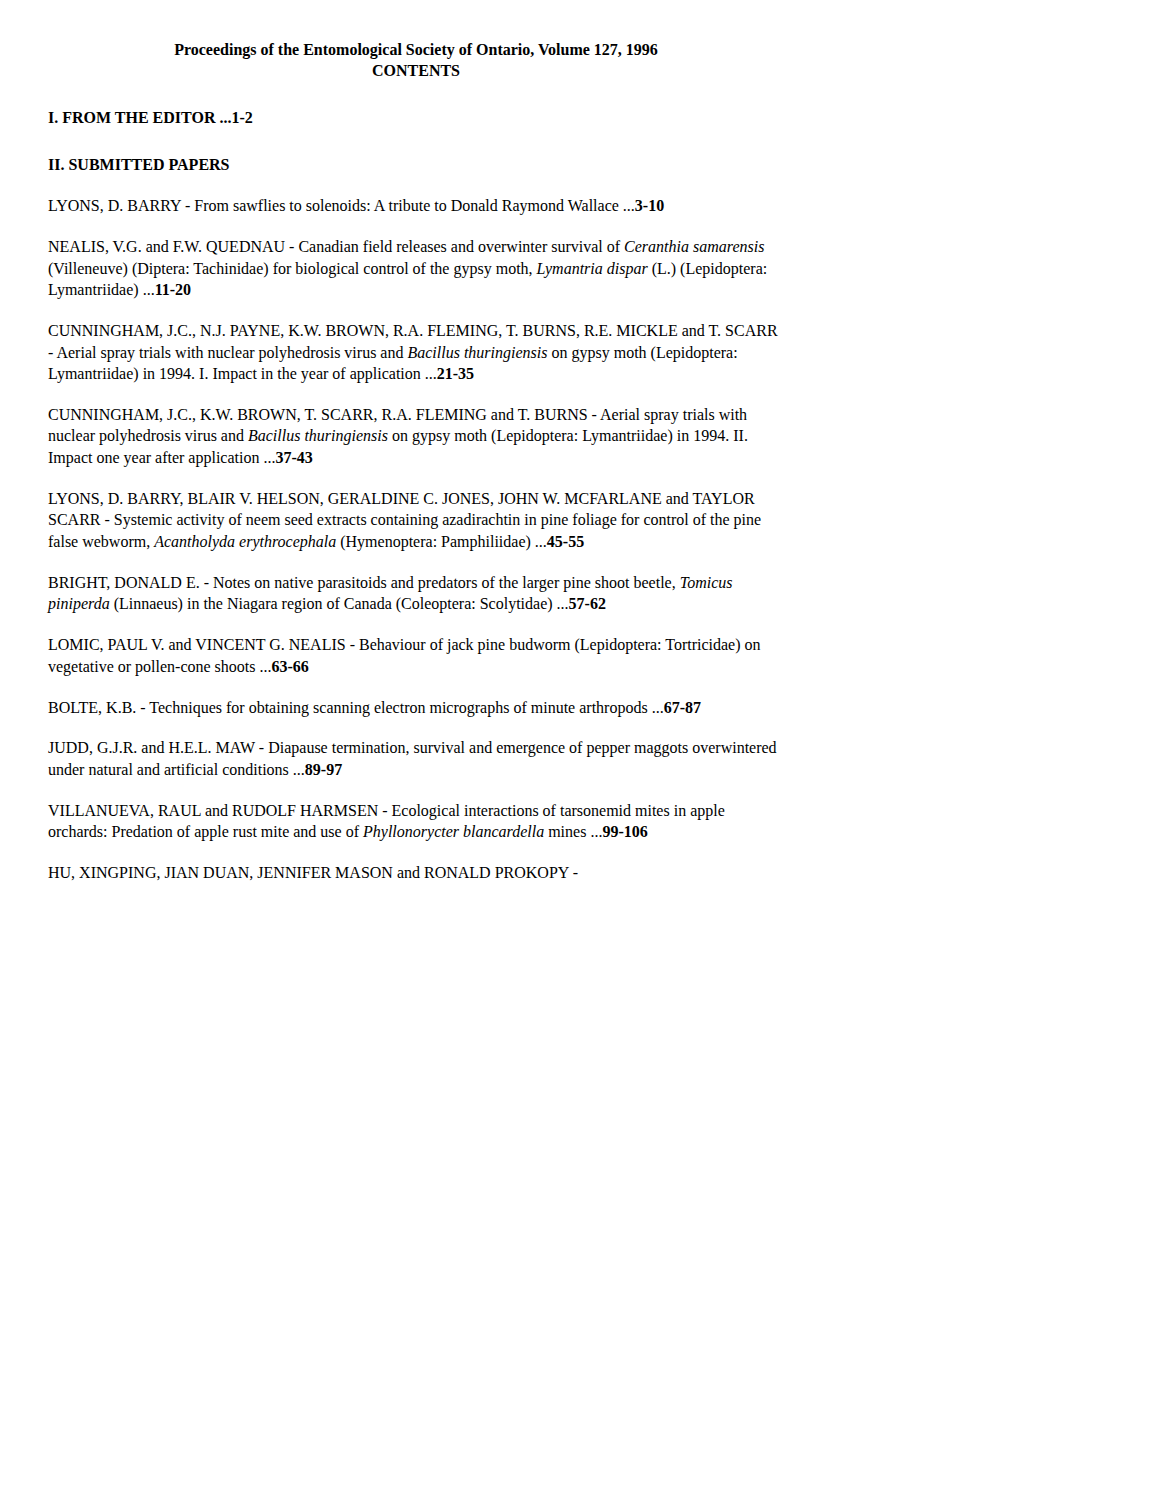Proceedings of the Entomological Society of Ontario, Volume 127, 1996
CONTENTS
I. FROM THE EDITOR ...1-2
II. SUBMITTED PAPERS
LYONS, D. BARRY - From sawflies to solenoids: A tribute to Donald Raymond Wallace ...3-10
NEALIS, V.G. and F.W. QUEDNAU - Canadian field releases and overwinter survival of Ceranthia samarensis (Villeneuve) (Diptera: Tachinidae) for biological control of the gypsy moth, Lymantria dispar (L.) (Lepidoptera: Lymantriidae) ...11-20
CUNNINGHAM, J.C., N.J. PAYNE, K.W. BROWN, R.A. FLEMING, T. BURNS, R.E. MICKLE and T. SCARR - Aerial spray trials with nuclear polyhedrosis virus and Bacillus thuringiensis on gypsy moth (Lepidoptera: Lymantriidae) in 1994. I. Impact in the year of application ...21-35
CUNNINGHAM, J.C., K.W. BROWN, T. SCARR, R.A. FLEMING and T. BURNS - Aerial spray trials with nuclear polyhedrosis virus and Bacillus thuringiensis on gypsy moth (Lepidoptera: Lymantriidae) in 1994. II. Impact one year after application ...37-43
LYONS, D. BARRY, BLAIR V. HELSON, GERALDINE C. JONES, JOHN W. MCFARLANE and TAYLOR SCARR - Systemic activity of neem seed extracts containing azadirachtin in pine foliage for control of the pine false webworm, Acantholyda erythrocephala (Hymenoptera: Pamphiliidae) ...45-55
BRIGHT, DONALD E. - Notes on native parasitoids and predators of the larger pine shoot beetle, Tomicus piniperda (Linnaeus) in the Niagara region of Canada (Coleoptera: Scolytidae) ...57-62
LOMIC, PAUL V. and VINCENT G. NEALIS - Behaviour of jack pine budworm (Lepidoptera: Tortricidae) on vegetative or pollen-cone shoots ...63-66
BOLTE, K.B. - Techniques for obtaining scanning electron micrographs of minute arthropods ...67-87
JUDD, G.J.R. and H.E.L. MAW - Diapause termination, survival and emergence of pepper maggots overwintered under natural and artificial conditions ...89-97
VILLANUEVA, RAUL and RUDOLF HARMSEN - Ecological interactions of tarsonemid mites in apple orchards: Predation of apple rust mite and use of Phyllonorycter blancardella mines ...99-106
HU, XINGPING, JIAN DUAN, JENNIFER MASON and RONALD PROKOPY -